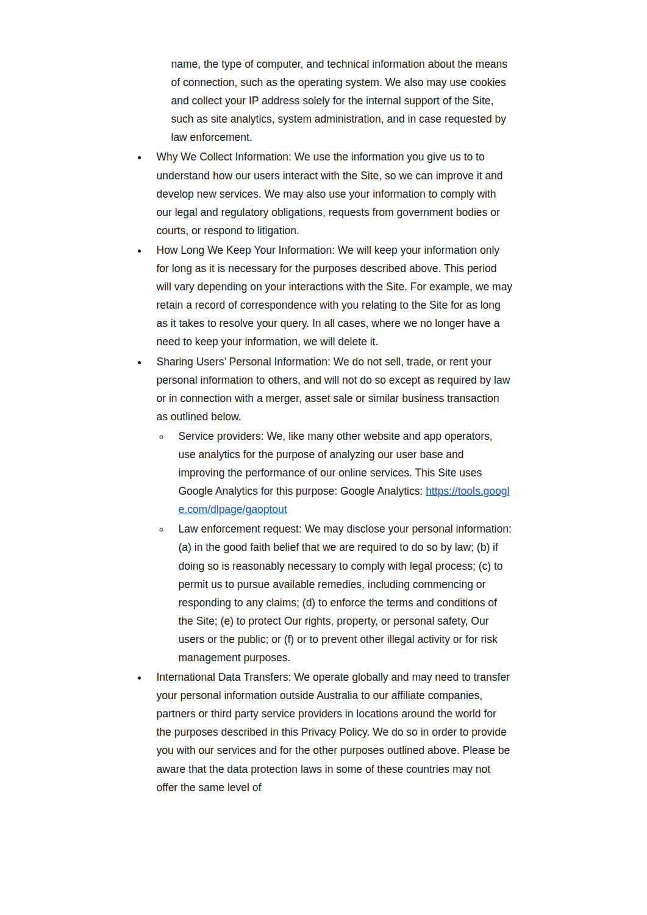name, the type of computer, and technical information about the means of connection, such as the operating system. We also may use cookies and collect your IP address solely for the internal support of the Site, such as site analytics, system administration, and in case requested by law enforcement.
Why We Collect Information: We use the information you give us to to understand how our users interact with the Site, so we can improve it and develop new services. We may also use your information to comply with our legal and regulatory obligations, requests from government bodies or courts, or respond to litigation.
How Long We Keep Your Information: We will keep your information only for long as it is necessary for the purposes described above. This period will vary depending on your interactions with the Site. For example, we may retain a record of correspondence with you relating to the Site for as long as it takes to resolve your query. In all cases, where we no longer have a need to keep your information, we will delete it.
Sharing Users’ Personal Information: We do not sell, trade, or rent your personal information to others, and will not do so except as required by law or in connection with a merger, asset sale or similar business transaction as outlined below.
Service providers: We, like many other website and app operators, use analytics for the purpose of analyzing our user base and improving the performance of our online services. This Site uses Google Analytics for this purpose: Google Analytics: https://tools.google.com/dlpage/gaoptout
Law enforcement request: We may disclose your personal information: (a) in the good faith belief that we are required to do so by law; (b) if doing so is reasonably necessary to comply with legal process; (c) to permit us to pursue available remedies, including commencing or responding to any claims; (d) to enforce the terms and conditions of the Site; (e) to protect Our rights, property, or personal safety, Our users or the public; or (f) or to prevent other illegal activity or for risk management purposes.
International Data Transfers: We operate globally and may need to transfer your personal information outside Australia to our affiliate companies, partners or third party service providers in locations around the world for the purposes described in this Privacy Policy. We do so in order to provide you with our services and for the other purposes outlined above. Please be aware that the data protection laws in some of these countries may not offer the same level of